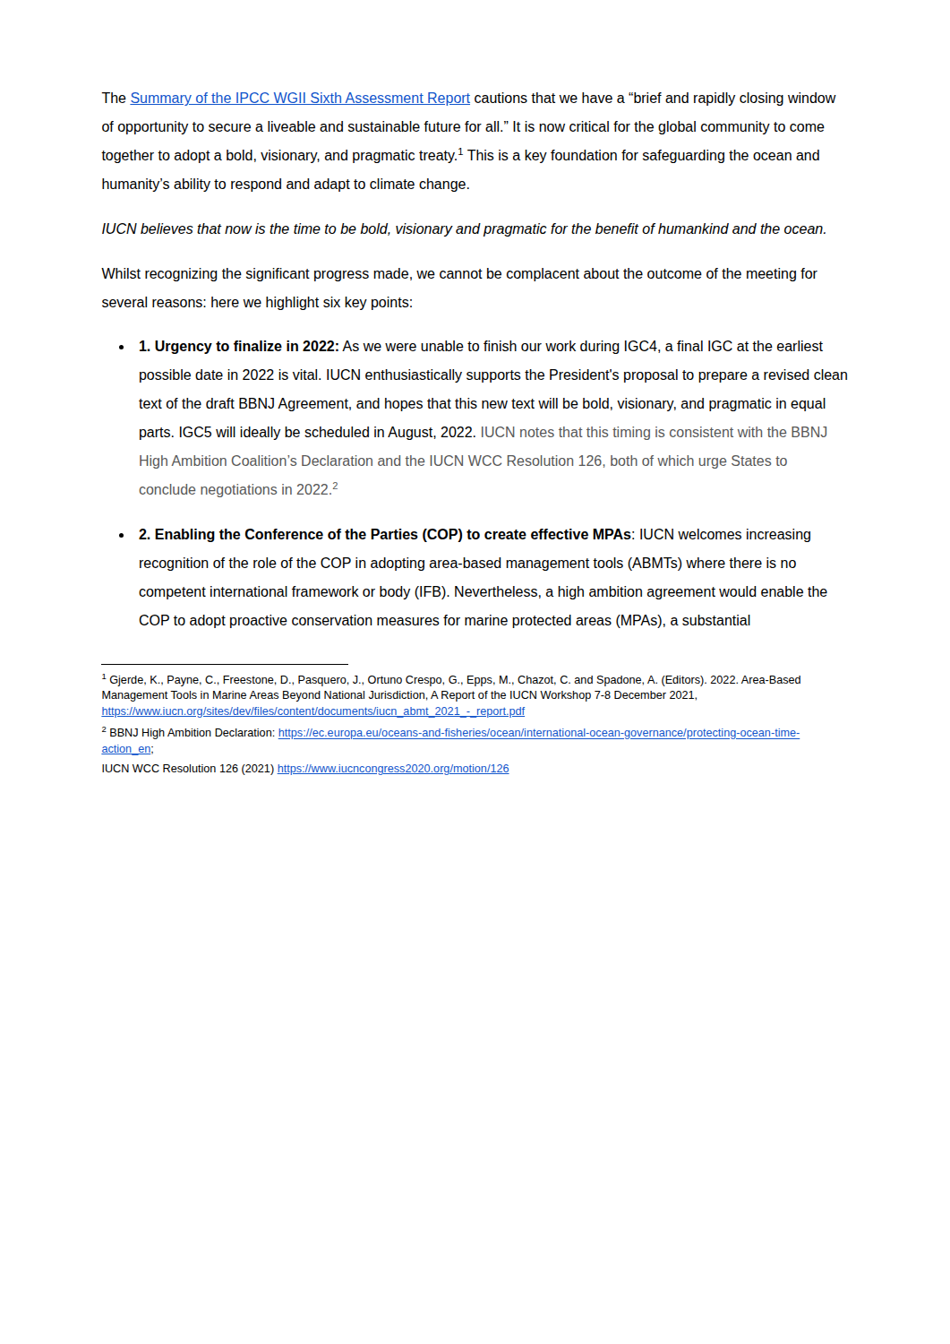The Summary of the IPCC WGII Sixth Assessment Report cautions that we have a “brief and rapidly closing window of opportunity to secure a liveable and sustainable future for all.” It is now critical for the global community to come together to adopt a bold, visionary, and pragmatic treaty.1 This is a key foundation for safeguarding the ocean and humanity’s ability to respond and adapt to climate change.
IUCN believes that now is the time to be bold, visionary and pragmatic for the benefit of humankind and the ocean.
Whilst recognizing the significant progress made, we cannot be complacent about the outcome of the meeting for several reasons: here we highlight six key points:
1. Urgency to finalize in 2022: As we were unable to finish our work during IGC4, a final IGC at the earliest possible date in 2022 is vital. IUCN enthusiastically supports the President's proposal to prepare a revised clean text of the draft BBNJ Agreement, and hopes that this new text will be bold, visionary, and pragmatic in equal parts. IGC5 will ideally be scheduled in August, 2022. IUCN notes that this timing is consistent with the BBNJ High Ambition Coalition’s Declaration and the IUCN WCC Resolution 126, both of which urge States to conclude negotiations in 2022.2
2. Enabling the Conference of the Parties (COP) to create effective MPAs: IUCN welcomes increasing recognition of the role of the COP in adopting area-based management tools (ABMTs) where there is no competent international framework or body (IFB). Nevertheless, a high ambition agreement would enable the COP to adopt proactive conservation measures for marine protected areas (MPAs), a substantial
1 Gjerde, K., Payne, C., Freestone, D., Pasquero, J., Ortuno Crespo, G., Epps, M., Chazot, C. and Spadone, A. (Editors). 2022. Area-Based Management Tools in Marine Areas Beyond National Jurisdiction, A Report of the IUCN Workshop 7-8 December 2021, https://www.iucn.org/sites/dev/files/content/documents/iucn_abmt_2021_-_report.pdf
2 BBNJ High Ambition Declaration: https://ec.europa.eu/oceans-and-fisheries/ocean/international-ocean-governance/protecting-ocean-time-action_en;
IUCN WCC Resolution 126 (2021) https://www.iucncongress2020.org/motion/126